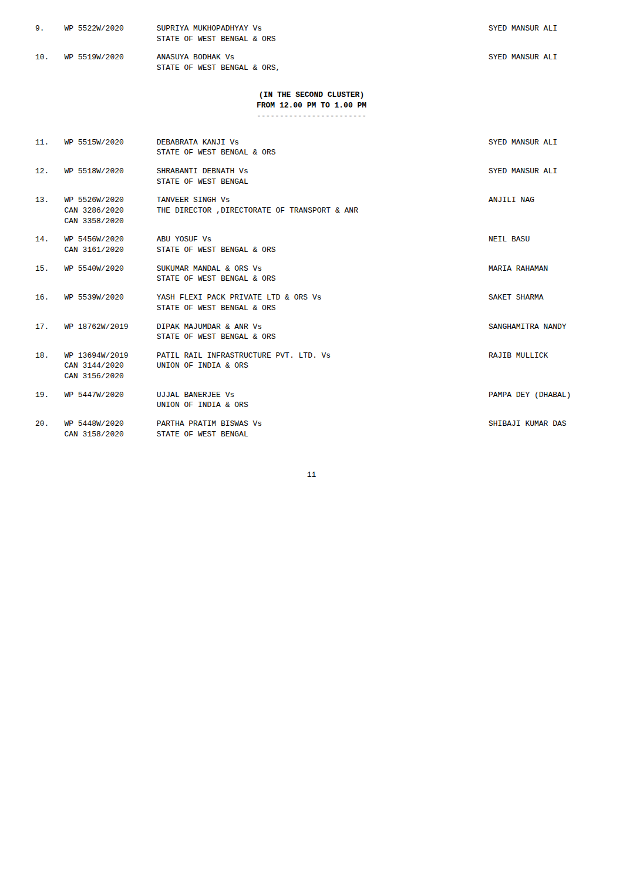9.
WP 5522W/2020
SUPRIYA MUKHOPADHYAY Vs STATE OF WEST BENGAL & ORS
SYED MANSUR ALI
10.
WP 5519W/2020
ANASUYA BODHAK Vs STATE OF WEST BENGAL & ORS,
SYED MANSUR ALI
(IN THE SECOND CLUSTER)
FROM 12.00 PM TO 1.00 PM
------------------------
11.
WP 5515W/2020
DEBABRATA KANJI Vs STATE OF WEST BENGAL & ORS
SYED MANSUR ALI
12.
WP 5518W/2020
SHRABANTI DEBNATH Vs STATE OF WEST BENGAL
SYED MANSUR ALI
13.
WP 5526W/2020 CAN 3286/2020 CAN 3358/2020
TANVEER SINGH Vs THE DIRECTOR ,DIRECTORATE OF TRANSPORT & ANR
ANJILI NAG
14.
WP 5456W/2020 CAN 3161/2020
ABU YOSUF Vs STATE OF WEST BENGAL & ORS
NEIL BASU
15.
WP 5540W/2020
SUKUMAR MANDAL & ORS Vs STATE OF WEST BENGAL & ORS
MARIA RAHAMAN
16.
WP 5539W/2020
YASH FLEXI PACK PRIVATE LTD & ORS Vs STATE OF WEST BENGAL & ORS
SAKET SHARMA
17.
WP 18762W/2019
DIPAK MAJUMDAR & ANR Vs STATE OF WEST BENGAL & ORS
SANGHAMITRA NANDY
18.
WP 13694W/2019 CAN 3144/2020 CAN 3156/2020
PATIL RAIL INFRASTRUCTURE PVT. LTD. Vs UNION OF INDIA & ORS
RAJIB MULLICK
19.
WP 5447W/2020
UJJAL BANERJEE Vs UNION OF INDIA & ORS
PAMPA DEY (DHABAL)
20.
WP 5448W/2020 CAN 3158/2020
PARTHA PRATIM BISWAS Vs STATE OF WEST BENGAL
SHIBAJI KUMAR DAS
11